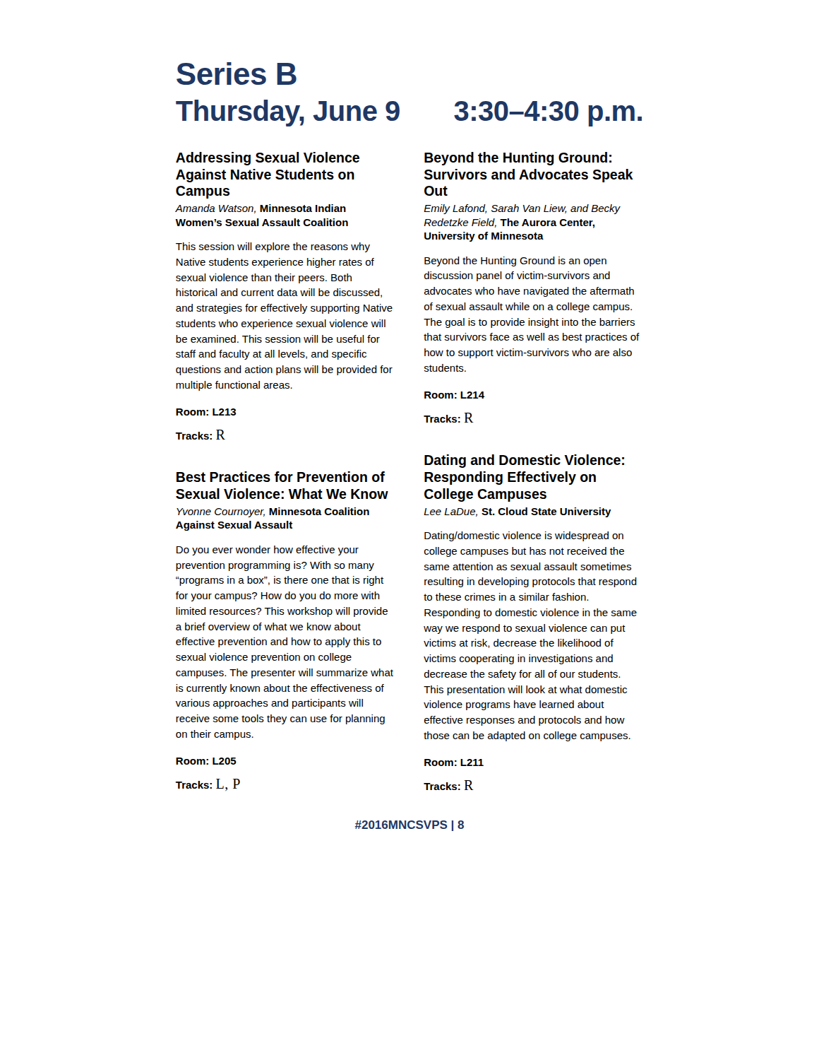Series B
Thursday, June 9 3:30–4:30 p.m.
Addressing Sexual Violence Against Native Students on Campus
Amanda Watson, Minnesota Indian Women’s Sexual Assault Coalition
This session will explore the reasons why Native students experience higher rates of sexual violence than their peers. Both historical and current data will be discussed, and strategies for effectively supporting Native students who experience sexual violence will be examined. This session will be useful for staff and faculty at all levels, and specific questions and action plans will be provided for multiple functional areas.
Room: L213
Tracks: R
Best Practices for Prevention of Sexual Violence: What We Know
Yvonne Cournoyer, Minnesota Coalition Against Sexual Assault
Do you ever wonder how effective your prevention programming is? With so many “programs in a box”, is there one that is right for your campus? How do you do more with limited resources? This workshop will provide a brief overview of what we know about effective prevention and how to apply this to sexual violence prevention on college campuses. The presenter will summarize what is currently known about the effectiveness of various approaches and participants will receive some tools they can use for planning on their campus.
Room: L205
Tracks: L, P
Beyond the Hunting Ground: Survivors and Advocates Speak Out
Emily Lafond, Sarah Van Liew, and Becky Redetzke Field, The Aurora Center, University of Minnesota
Beyond the Hunting Ground is an open discussion panel of victim-survivors and advocates who have navigated the aftermath of sexual assault while on a college campus. The goal is to provide insight into the barriers that survivors face as well as best practices of how to support victim-survivors who are also students.
Room: L214
Tracks: R
Dating and Domestic Violence: Responding Effectively on College Campuses
Lee LaDue, St. Cloud State University
Dating/domestic violence is widespread on college campuses but has not received the same attention as sexual assault sometimes resulting in developing protocols that respond to these crimes in a similar fashion. Responding to domestic violence in the same way we respond to sexual violence can put victims at risk, decrease the likelihood of victims cooperating in investigations and decrease the safety for all of our students. This presentation will look at what domestic violence programs have learned about effective responses and protocols and how those can be adapted on college campuses.
Room: L211
Tracks: R
#2016MNCSVPS | 8